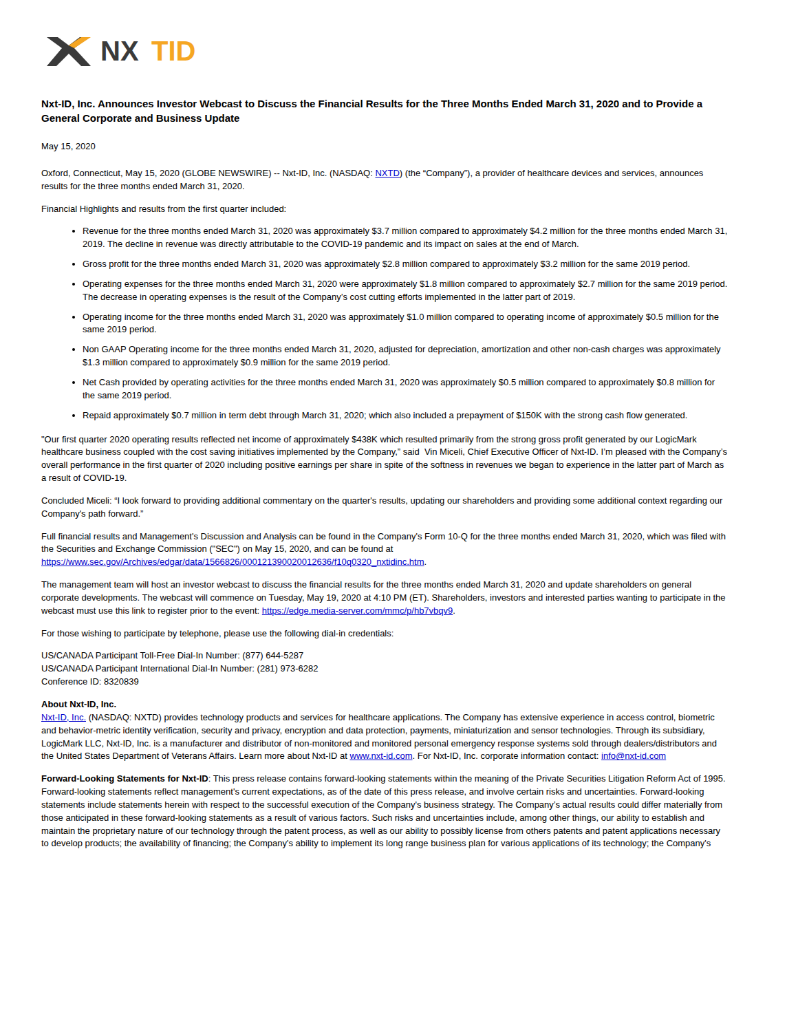NX TID
Nxt-ID, Inc. Announces Investor Webcast to Discuss the Financial Results for the Three Months Ended March 31, 2020 and to Provide a General Corporate and Business Update
May 15, 2020
Oxford, Connecticut, May 15, 2020 (GLOBE NEWSWIRE) -- Nxt-ID, Inc. (NASDAQ: NXTD) (the “Company”), a provider of healthcare devices and services, announces results for the three months ended March 31, 2020.
Financial Highlights and results from the first quarter included:
Revenue for the three months ended March 31, 2020 was approximately $3.7 million compared to approximately $4.2 million for the three months ended March 31, 2019. The decline in revenue was directly attributable to the COVID-19 pandemic and its impact on sales at the end of March.
Gross profit for the three months ended March 31, 2020 was approximately $2.8 million compared to approximately $3.2 million for the same 2019 period.
Operating expenses for the three months ended March 31, 2020 were approximately $1.8 million compared to approximately $2.7 million for the same 2019 period. The decrease in operating expenses is the result of the Company’s cost cutting efforts implemented in the latter part of 2019.
Operating income for the three months ended March 31, 2020 was approximately $1.0 million compared to operating income of approximately $0.5 million for the same 2019 period.
Non GAAP Operating income for the three months ended March 31, 2020, adjusted for depreciation, amortization and other non-cash charges was approximately $1.3 million compared to approximately $0.9 million for the same 2019 period.
Net Cash provided by operating activities for the three months ended March 31, 2020 was approximately $0.5 million compared to approximately $0.8 million for the same 2019 period.
Repaid approximately $0.7 million in term debt through March 31, 2020; which also included a prepayment of $150K with the strong cash flow generated.
"Our first quarter 2020 operating results reflected net income of approximately $438K which resulted primarily from the strong gross profit generated by our LogicMark healthcare business coupled with the cost saving initiatives implemented by the Company,” said Vin Miceli, Chief Executive Officer of Nxt-ID. I’m pleased with the Company’s overall performance in the first quarter of 2020 including positive earnings per share in spite of the softness in revenues we began to experience in the latter part of March as a result of COVID-19.
Concluded Miceli: “I look forward to providing additional commentary on the quarter's results, updating our shareholders and providing some additional context regarding our Company's path forward.”
Full financial results and Management's Discussion and Analysis can be found in the Company's Form 10-Q for the three months ended March 31, 2020, which was filed with the Securities and Exchange Commission ("SEC") on May 15, 2020, and can be found at https://www.sec.gov/Archives/edgar/data/1566826/000121390020012636/f10q0320_nxtidinc.htm.
The management team will host an investor webcast to discuss the financial results for the three months ended March 31, 2020 and update shareholders on general corporate developments. The webcast will commence on Tuesday, May 19, 2020 at 4:10 PM (ET). Shareholders, investors and interested parties wanting to participate in the webcast must use this link to register prior to the event: https://edge.media-server.com/mmc/p/hb7vbqv9.
For those wishing to participate by telephone, please use the following dial-in credentials:
US/CANADA Participant Toll-Free Dial-In Number: (877) 644-5287
US/CANADA Participant International Dial-In Number: (281) 973-6282
Conference ID: 8320839
About Nxt-ID, Inc.
Nxt-ID, Inc. (NASDAQ: NXTD) provides technology products and services for healthcare applications. The Company has extensive experience in access control, biometric and behavior-metric identity verification, security and privacy, encryption and data protection, payments, miniaturization and sensor technologies. Through its subsidiary, LogicMark LLC, Nxt-ID, Inc. is a manufacturer and distributor of non-monitored and monitored personal emergency response systems sold through dealers/distributors and the United States Department of Veterans Affairs. Learn more about Nxt-ID at www.nxt-id.com. For Nxt-ID, Inc. corporate information contact: info@nxt-id.com
Forward-Looking Statements for Nxt-ID: This press release contains forward-looking statements within the meaning of the Private Securities Litigation Reform Act of 1995. Forward-looking statements reflect management's current expectations, as of the date of this press release, and involve certain risks and uncertainties. Forward-looking statements include statements herein with respect to the successful execution of the Company's business strategy. The Company’s actual results could differ materially from those anticipated in these forward-looking statements as a result of various factors. Such risks and uncertainties include, among other things, our ability to establish and maintain the proprietary nature of our technology through the patent process, as well as our ability to possibly license from others patents and patent applications necessary to develop products; the availability of financing; the Company's ability to implement its long range business plan for various applications of its technology; the Company's